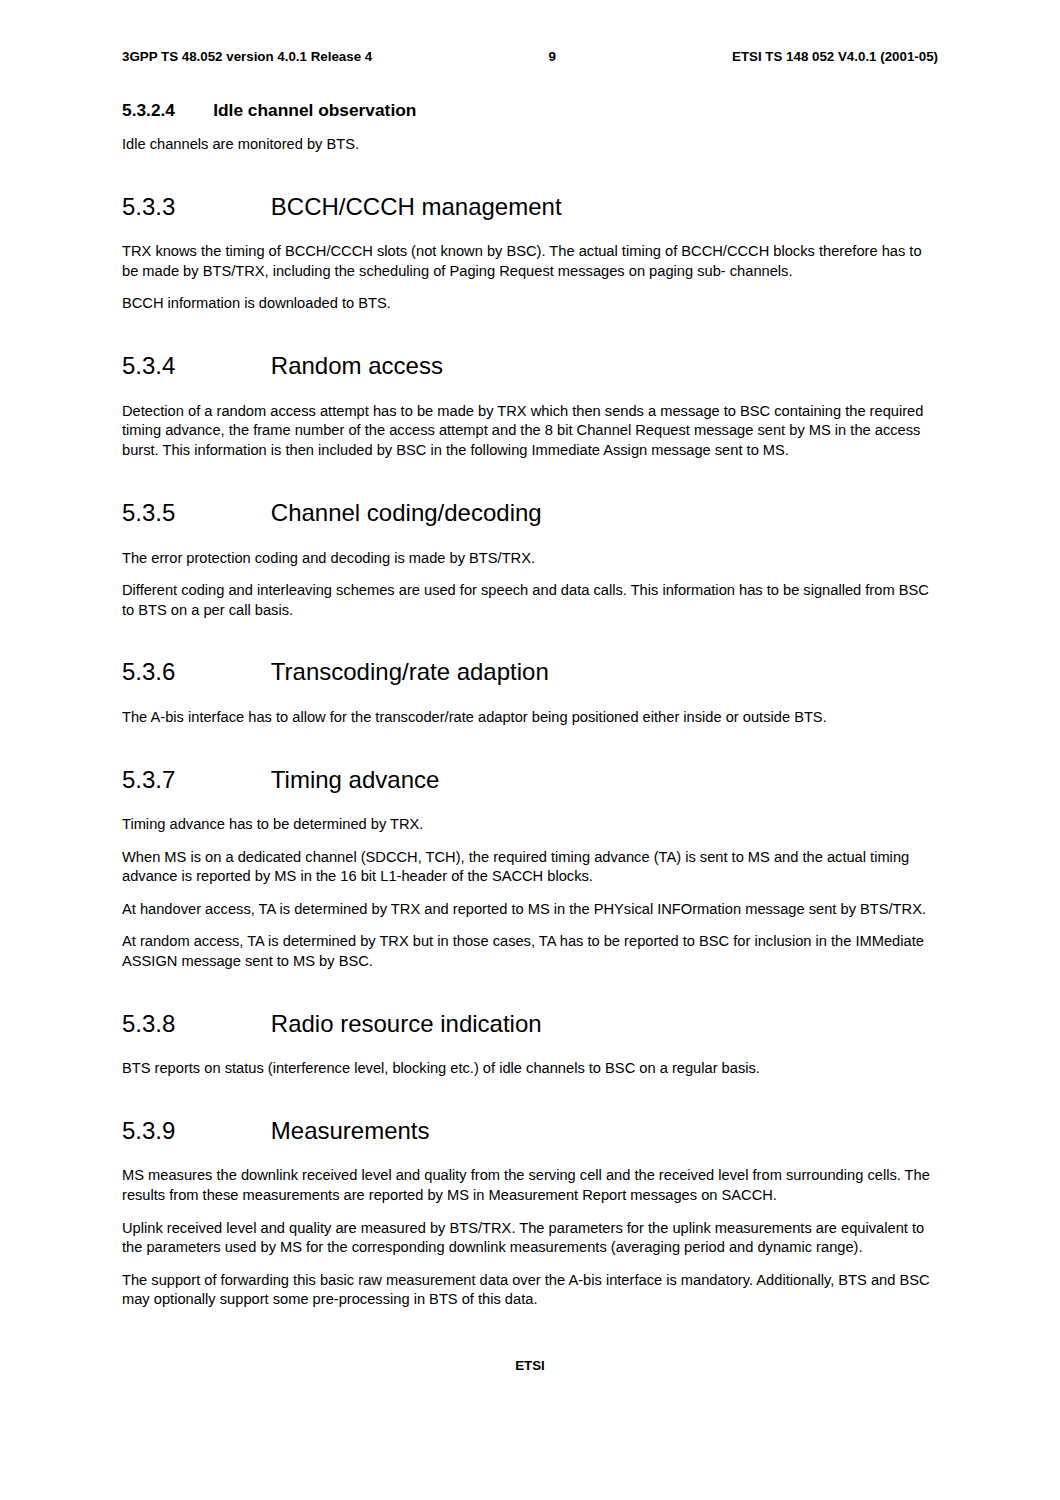3GPP TS 48.052 version 4.0.1 Release 4 9 ETSI TS 148 052 V4.0.1 (2001-05)
5.3.2.4 Idle channel observation
Idle channels are monitored by BTS.
5.3.3 BCCH/CCCH management
TRX knows the timing of BCCH/CCCH slots (not known by BSC). The actual timing of BCCH/CCCH blocks therefore has to be made by BTS/TRX, including the scheduling of Paging Request messages on paging sub- channels.
BCCH information is downloaded to BTS.
5.3.4 Random access
Detection of a random access attempt has to be made by TRX which then sends a message to BSC containing the required timing advance, the frame number of the access attempt and the 8 bit Channel Request message sent by MS in the access burst. This information is then included by BSC in the following Immediate Assign message sent to MS.
5.3.5 Channel coding/decoding
The error protection coding and decoding is made by BTS/TRX.
Different coding and interleaving schemes are used for speech and data calls. This information has to be signalled from BSC to BTS on a per call basis.
5.3.6 Transcoding/rate adaption
The A-bis interface has to allow for the transcoder/rate adaptor being positioned either inside or outside BTS.
5.3.7 Timing advance
Timing advance has to be determined by TRX.
When MS is on a dedicated channel (SDCCH, TCH), the required timing advance (TA) is sent to MS and the actual timing advance is reported by MS in the 16 bit L1-header of the SACCH blocks.
At handover access, TA is determined by TRX and reported to MS in the PHYsical INFOrmation message sent by BTS/TRX.
At random access, TA is determined by TRX but in those cases, TA has to be reported to BSC for inclusion in the IMMediate ASSIGN message sent to MS by BSC.
5.3.8 Radio resource indication
BTS reports on status (interference level, blocking etc.) of idle channels to BSC on a regular basis.
5.3.9 Measurements
MS measures the downlink received level and quality from the serving cell and the received level from surrounding cells. The results from these measurements are reported by MS in Measurement Report messages on SACCH.
Uplink received level and quality are measured by BTS/TRX. The parameters for the uplink measurements are equivalent to the parameters used by MS for the corresponding downlink measurements (averaging period and dynamic range).
The support of forwarding this basic raw measurement data over the A-bis interface is mandatory. Additionally, BTS and BSC may optionally support some pre-processing in BTS of this data.
ETSI